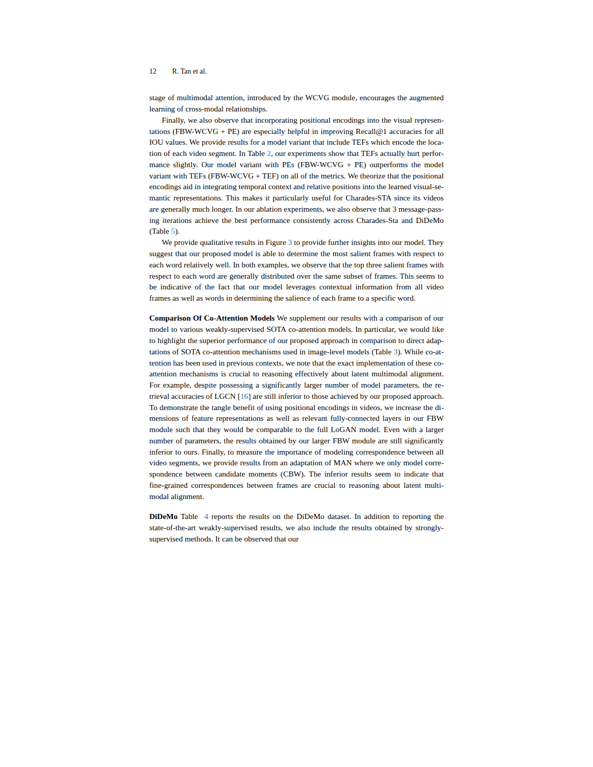12 R. Tan et al.
stage of multimodal attention, introduced by the WCVG module, encourages the augmented learning of cross-modal relationships.
Finally, we also observe that incorporating positional encodings into the visual representations (FBW-WCVG + PE) are especially helpful in improving Recall@1 accuracies for all IOU values. We provide results for a model variant that include TEFs which encode the location of each video segment. In Table 2, our experiments show that TEFs actually hurt performance slightly. Our model variant with PEs (FBW-WCVG + PE) outperforms the model variant with TEFs (FBW-WCVG + TEF) on all of the metrics. We theorize that the positional encodings aid in integrating temporal context and relative positions into the learned visual-semantic representations. This makes it particularly useful for Charades-STA since its videos are generally much longer. In our ablation experiments, we also observe that 3 message-passing iterations achieve the best performance consistently across Charades-Sta and DiDeMo (Table 5).
We provide qualitative results in Figure 3 to provide further insights into our model. They suggest that our proposed model is able to determine the most salient frames with respect to each word relatively well. In both examples, we observe that the top three salient frames with respect to each word are generally distributed over the same subset of frames. This seems to be indicative of the fact that our model leverages contextual information from all video frames as well as words in determining the salience of each frame to a specific word.
Comparison Of Co-Attention Models We supplement our results with a comparison of our model to various weakly-supervised SOTA co-attention models. In particular, we would like to highlight the superior performance of our proposed approach in comparison to direct adaptations of SOTA co-attention mechanisms used in image-level models (Table 3). While co-attention has been used in previous contexts, we note that the exact implementation of these co-attention mechanisms is crucial to reasoning effectively about latent multimodal alignment. For example, despite possessing a significantly larger number of model parameters, the retrieval accuracies of LGCN [16] are still inferior to those achieved by our proposed approach. To demonstrate the tangle benefit of using positional encodings in videos, we increase the dimensions of feature representations as well as relevant fully-connected layers in our FBW module such that they would be comparable to the full LoGAN model. Even with a larger number of parameters, the results obtained by our larger FBW module are still significantly inferior to ours. Finally, to measure the importance of modeling correspondence between all video segments, we provide results from an adaptation of MAN where we only model correspondence between candidate moments (CBW). The inferior results seem to indicate that fine-grained correspondences between frames are crucial to reasoning about latent multimodal alignment.
DiDeMo Table 4 reports the results on the DiDeMo dataset. In addition to reporting the state-of-the-art weakly-supervised results, we also include the results obtained by strongly-supervised methods. It can be observed that our